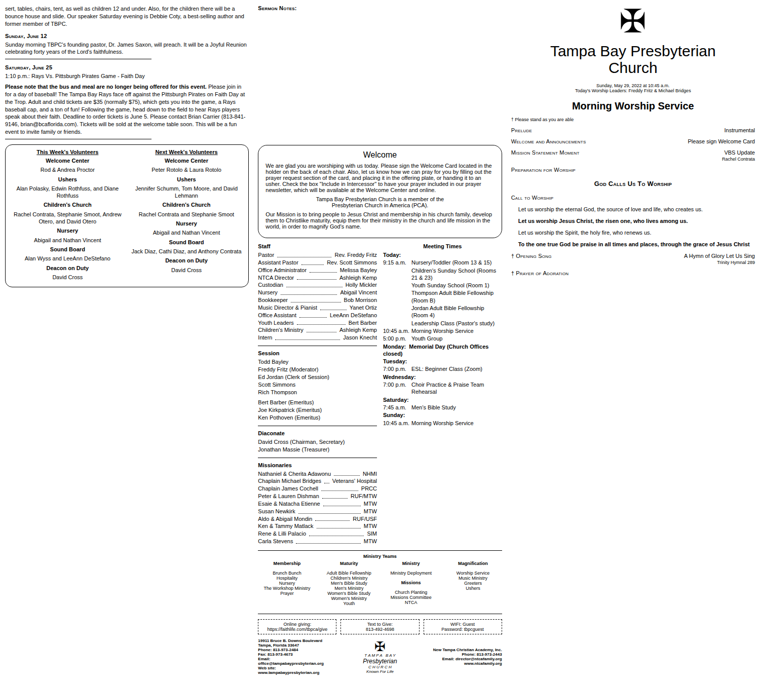sert, tables, chairs, tent, as well as children 12 and under. Also, for the children there will be a bounce house and slide. Our speaker Saturday evening is Debbie Coty, a best-selling author and former member of TBPC.
Sunday, June 12
Sunday morning TBPC's founding pastor, Dr. James Saxon, will preach. It will be a Joyful Reunion celebrating forty years of the Lord's faithfulness.
Saturday, June 25
1:10 p.m.: Rays Vs. Pittsburgh Pirates Game - Faith Day
Please note that the bus and meal are no longer being offered for this event. Please join in for a day of baseball! The Tampa Bay Rays face off against the Pittsburgh Pirates on Faith Day at the Trop. Adult and child tickets are $35 (normally $75), which gets you into the game, a Rays baseball cap, and a ton of fun! Following the game, head down to the field to hear Rays players speak about their faith. Deadline to order tickets is June 5. Please contact Brian Carrier (813-841-9146, brian@bcaflorida.com). Tickets will be sold at the welcome table soon. This will be a fun event to invite family or friends.
This Week's Volunteers
Welcome Center
Rod & Andrea Proctor
Ushers
Alan Polasky, Edwin Rothfuss, and Diane Rothfuss
Children's Church
Rachel Contrata, Stephanie Smoot, Andrew Otero, and David Otero
Nursery
Abigail and Nathan Vincent
Sound Board
Alan Wyss and LeeAnn DeStefano
Deacon on Duty
David Cross
Next Week's Volunteers
Welcome Center
Peter Rotolo & Laura Rotolo
Ushers
Jennifer Schumm, Tom Moore, and David Lehmann
Children's Church
Rachel Contrata and Stephanie Smoot
Nursery
Abigail and Nathan Vincent
Sound Board
Jack Diaz, Cathi Diaz, and Anthony Contrata
Deacon on Duty
David Cross
Sermon Notes:
Welcome
We are glad you are worshiping with us today. Please sign the Welcome Card located in the holder on the back of each chair. Also, let us know how we can pray for you by filling out the prayer request section of the card, and placing it in the offering plate, or handing it to an usher. Check the box "Include in Intercessor" to have your prayer included in our prayer newsletter, which will be available at the Welcome Center and online.
Tampa Bay Presbyterian Church is a member of the
Presbyterian Church in America (PCA).
Our Mission is to bring people to Jesus Christ and membership in his church family, develop them to Christlike maturity, equip them for their ministry in the church and life mission in the world, in order to magnify God's name.
Staff
Pastor Rev. Freddy Fritz
Assistant Pastor Rev. Scott Simmons
Office Administrator Melissa Bayley
NTCA Director Ashleigh Kemp
Custodian Holly Mickler
Nursery Abigail Vincent
Bookkeeper Bob Morrison
Music Director & Pianist Yanet Ortiz
Office Assistant LeeAnn DeStefano
Youth Leaders Bert Barber
Children's Ministry Ashleigh Kemp
Intern Jason Knecht
Session
Todd Bayley
Freddy Fritz (Moderator)
Ed Jordan (Clerk of Session)
Scott Simmons
Rich Thompson
Bert Barber (Emeritus)
Joe Kirkpatrick (Emeritus)
Ken Pothoven (Emeritus)
Diaconate
David Cross (Chairman, Secretary)
Jonathan Massie (Treasurer)
Missionaries
Nathaniel & Cherita Adawonu NHMI
Chaplain Michael Bridges Veterans' Hospital
Chaplain James Cochell PRCC
Peter & Lauren Dishman RUF/MTW
Esaie & Natacha Etienne MTW
Susan Newkirk MTW
Aldo & Abigail Mondin RUF/USF
Ken & Tammy Matlack MTW
Rene & Lilli Palacio SIM
Carla Stevens MTW
Meeting Times
| Today: |
| 9:15 a.m. | Nursery/Toddler (Room 13 & 15) |
| | Children's Sunday School (Rooms 21 & 23) |
| | Youth Sunday School (Room 1) |
| | Thompson Adult Bible Fellowship (Room B) |
| | Jordan Adult Bible Fellowship (Room 4) |
| | Leadership Class (Pastor's study) |
| 10:45 a.m. | Morning Worship Service |
| 5:00 p.m. | Youth Group |
| Monday: Memorial Day (Church Offices closed) |
| Tuesday: |
| 7:00 p.m. | ESL: Beginner Class (Zoom) |
| Wednesday: |
| 7:00 p.m. | Choir Practice & Praise Team Rehearsal |
| Saturday: |
| 7:45 a.m. | Men's Bible Study |
| Sunday: |
| 10:45 a.m. | Morning Worship Service |
Ministry Teams
Membership
Brunch Bunch
Hospitality
Nursery
The Workshop Ministry
Prayer
Maturity
Adult Bible Fellowship
Children's Ministry
Men's Bible Study
Men's Ministry
Women's Bible Study
Women's Ministry
Youth
Ministry
Ministry Deployment
Missions
Church Planting
Missions Committee
NTCA
Magnification
Worship Service
Music Ministry
Greeters
Ushers
Online giving:
https://faithlife.com/tbpca/give
Text to Give:
813-492-4698
WIFI: Guest
Password: tbpcguest
19911 Bruce B. Downs Boulevard
Tampa, Florida 33647
Phone: 813-973-2484
Fax: 813-973-4673
Email: office@tampabaypresbyterian.org
Web site: www.tampabaypresbyterian.org
✠
T A M P A B A Y
Presbyterian
C H U R C H
Known For Life
New Tampa Christian Academy, Inc.
Phone: 813-973-2443
Email: director@ntcafamily.org
www.ntcafamily.org
✠
Tampa Bay Presbyterian
Church
Sunday, May 29, 2022 at 10:45 a.m.
Today's Worship Leaders: Freddy Fritz & Michael Bridges
Morning Worship Service
† Please stand as you are able
Prelude
Instrumental
Welcome and Announcements
Please sign Welcome Card
Mission Statement Moment
VBS Update
Rachel Contrata
Preparation for Worship
God Calls Us To Worship
Call to Worship
Let us worship the eternal God, the source of love and life, who creates us.
Let us worship Jesus Christ, the risen one, who lives among us.
Let us worship the Spirit, the holy fire, who renews us.
To the one true God be praise in all times and places, through the grace of Jesus Christ
† Opening Song
A Hymn of Glory Let Us Sing
Trinity Hymnal 289
† Prayer of Adoration